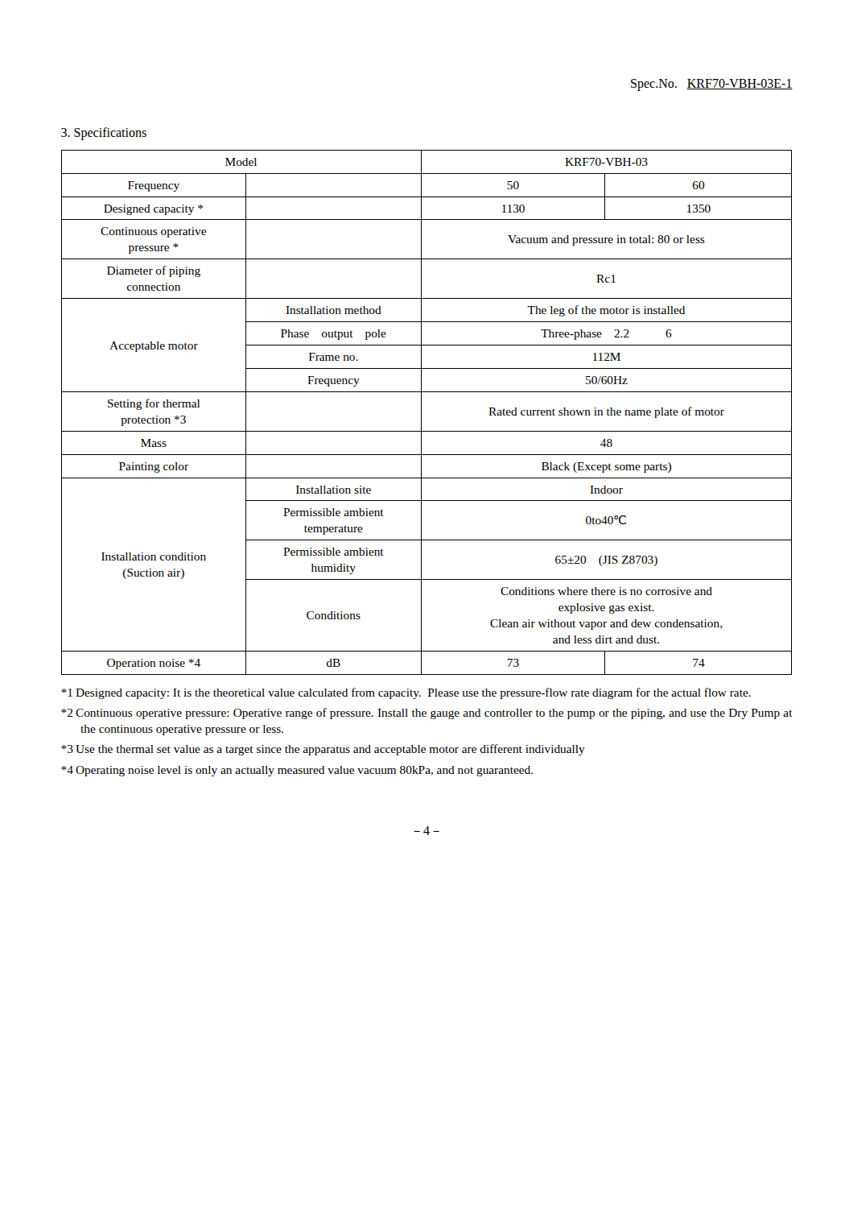Spec.No. KRF70-VBH-03E-1
3. Specifications
| Model | KRF70-VBH-03 |
| Frequency | | 50 | 60 |
| Designed capacity * | | 1130 | 1350 |
| Continuous operative pressure * | | Vacuum and pressure in total: 80 or less |
| Diameter of piping connection | | Rc1 |
| Acceptable motor | Installation method | The leg of the motor is installed |
| Phase output pole | Three-phase 2.2 6 |
| Frame no. | 112M |
| Frequency | 50/60Hz |
| Setting for thermal protection *3 | | Rated current shown in the name plate of motor |
| Mass | | 48 |
| Painting color | | Black (Except some parts) |
| Installation condition (Suction air) | Installation site | Indoor |
| Permissible ambient temperature | 0to40℃ |
| Permissible ambient humidity | 65±20 (JIS Z8703) |
| Conditions | Conditions where there is no corrosive and explosive gas exist. Clean air without vapor and dew condensation, and less dirt and dust. |
| Operation noise *4 | dB | 73 | 74 |
*1 Designed capacity: It is the theoretical value calculated from capacity. Please use the pressure-flow rate diagram for the actual flow rate.
*2 Continuous operative pressure: Operative range of pressure. Install the gauge and controller to the pump or the piping, and use the Dry Pump at the continuous operative pressure or less.
*3 Use the thermal set value as a target since the apparatus and acceptable motor are different individually
*4 Operating noise level is only an actually measured value vacuum 80kPa, and not guaranteed.
－4－